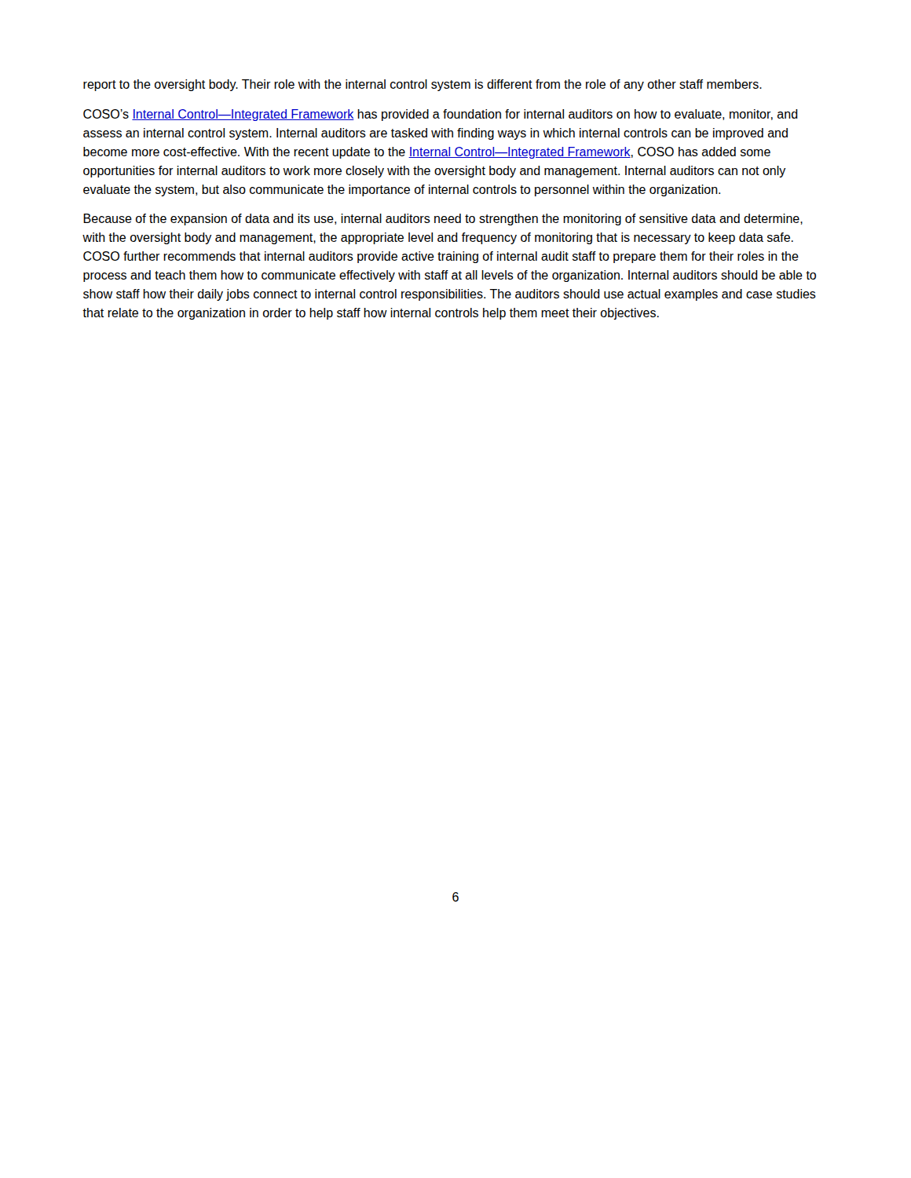report to the oversight body. Their role with the internal control system is different from the role of any other staff members.
COSO’s Internal Control—Integrated Framework has provided a foundation for internal auditors on how to evaluate, monitor, and assess an internal control system. Internal auditors are tasked with finding ways in which internal controls can be improved and become more cost-effective. With the recent update to the Internal Control—Integrated Framework, COSO has added some opportunities for internal auditors to work more closely with the oversight body and management. Internal auditors can not only evaluate the system, but also communicate the importance of internal controls to personnel within the organization.
Because of the expansion of data and its use, internal auditors need to strengthen the monitoring of sensitive data and determine, with the oversight body and management, the appropriate level and frequency of monitoring that is necessary to keep data safe. COSO further recommends that internal auditors provide active training of internal audit staff to prepare them for their roles in the process and teach them how to communicate effectively with staff at all levels of the organization. Internal auditors should be able to show staff how their daily jobs connect to internal control responsibilities. The auditors should use actual examples and case studies that relate to the organization in order to help staff how internal controls help them meet their objectives.
6